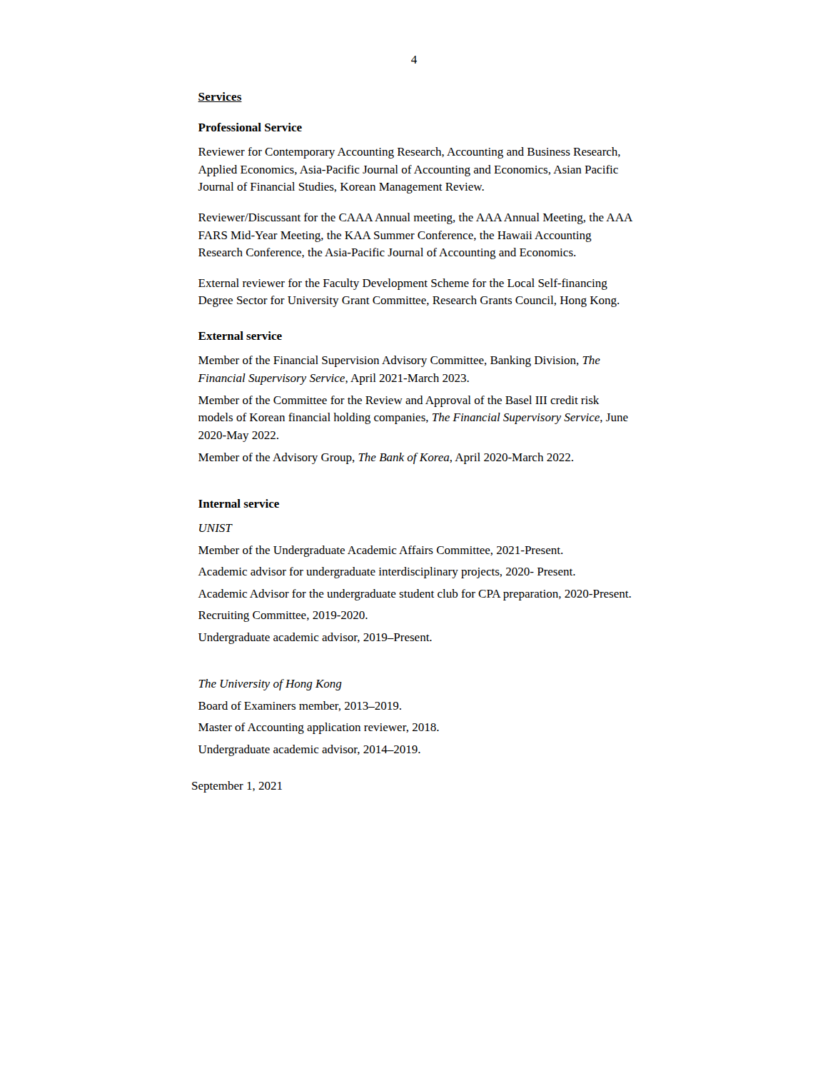4
Services
Professional Service
Reviewer for Contemporary Accounting Research, Accounting and Business Research, Applied Economics, Asia-Pacific Journal of Accounting and Economics, Asian Pacific Journal of Financial Studies, Korean Management Review.
Reviewer/Discussant for the CAAA Annual meeting, the AAA Annual Meeting, the AAA FARS Mid-Year Meeting, the KAA Summer Conference, the Hawaii Accounting Research Conference, the Asia-Pacific Journal of Accounting and Economics.
External reviewer for the Faculty Development Scheme for the Local Self-financing Degree Sector for University Grant Committee, Research Grants Council, Hong Kong.
External service
Member of the Financial Supervision Advisory Committee, Banking Division, The Financial Supervisory Service, April 2021-March 2023.
Member of the Committee for the Review and Approval of the Basel III credit risk models of Korean financial holding companies, The Financial Supervisory Service, June 2020-May 2022.
Member of the Advisory Group, The Bank of Korea, April 2020-March 2022.
Internal service
UNIST
Member of the Undergraduate Academic Affairs Committee, 2021-Present.
Academic advisor for undergraduate interdisciplinary projects, 2020- Present.
Academic Advisor for the undergraduate student club for CPA preparation, 2020-Present.
Recruiting Committee, 2019-2020.
Undergraduate academic advisor, 2019–Present.
The University of Hong Kong
Board of Examiners member, 2013–2019.
Master of Accounting application reviewer, 2018.
Undergraduate academic advisor, 2014–2019.
September 1, 2021